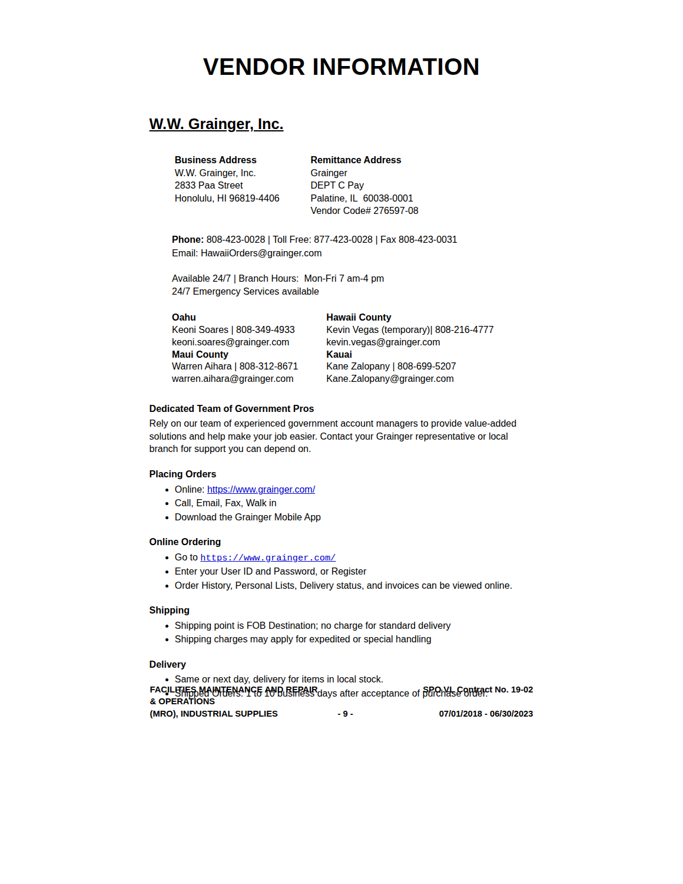VENDOR INFORMATION
W.W. Grainger, Inc.
| Business Address | Remittance Address |
| W.W. Grainger, Inc. | Grainger |
| 2833 Paa Street | DEPT C Pay |
| Honolulu, HI 96819-4406 | Palatine, IL 60038-0001 |
| | Vendor Code# 276597-08 |
Phone: 808-423-0028 | Toll Free: 877-423-0028 | Fax 808-423-0031
Email: HawaiiOrders@grainger.com
Available 24/7 | Branch Hours: Mon-Fri 7 am-4 pm
24/7 Emergency Services available
| Oahu | Hawaii County |
| Keoni Soares / 808-349-4933 | Kevin Vegas (temporary)/ 808-216-4777 |
| keoni.soares@grainger.com | kevin.vegas@grainger.com |
| Maui County | Kauai |
| Warren Aihara / 808-312-8671 | Kane Zalopany / 808-699-5207 |
| warren.aihara@grainger.com | Kane.Zalopany@grainger.com |
Dedicated Team of Government Pros
Rely on our team of experienced government account managers to provide value-added solutions and help make your job easier. Contact your Grainger representative or local branch for support you can depend on.
Placing Orders
Online: https://www.grainger.com/
Call, Email, Fax, Walk in
Download the Grainger Mobile App
Online Ordering
Go to https://www.grainger.com/
Enter your User ID and Password, or Register
Order History, Personal Lists, Delivery status, and invoices can be viewed online.
Shipping
Shipping point is FOB Destination; no charge for standard delivery
Shipping charges may apply for expedited or special handling
Delivery
Same or next day, delivery for items in local stock.
Shipped Orders: 1 to 10 business days after acceptance of purchase order.
| FACILITIES MAINTENANCE AND REPAIR & OPERATIONS | | SPO VL Contract No. 19-02 |
| (MRO), INDUSTRIAL SUPPLIES | - 9 - | 07/01/2018 - 06/30/2023 |